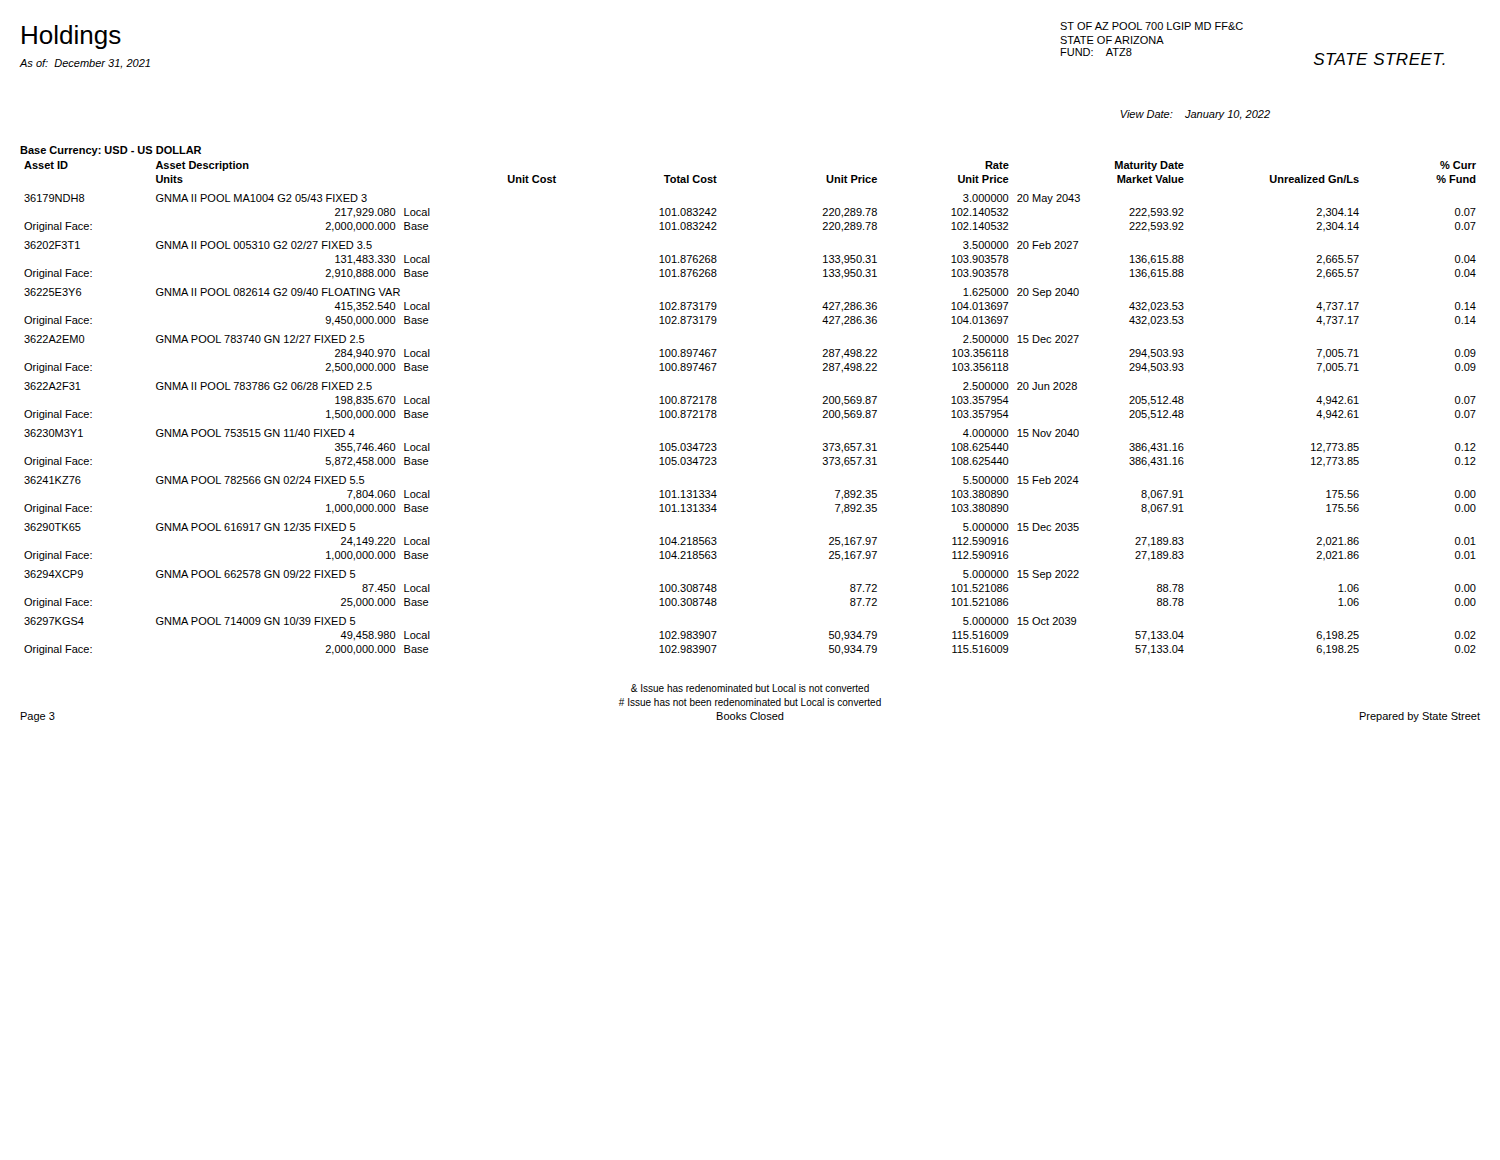Holdings
ST OF AZ POOL 700 LGIP MD FF&C
STATE OF ARIZONA
FUND: ATZ8
STATE STREET.
As of: December 31, 2021
View Date: January 10, 2022
Base Currency: USD - US DOLLAR
| Asset ID | Asset Description | | | | Rate | Maturity Date | | % Curr |
| --- | --- | --- | --- | --- | --- | --- | --- | --- |
| | Units | Unit Cost | Total Cost | Unit Price | Unit Price | Market Value | Unrealized Gn/Ls | % Fund |
| 36179NDH8 | GNMA II POOL MA1004 G2 05/43 FIXED 3 | 3.000000 | 20 May 2043 | | |
| | 217,929.080 | Local | 101.083242 | 220,289.78 | 102.140532 | 222,593.92 | 2,304.14 | 0.07 |
| Original Face: | 2,000,000.000 | Base | 101.083242 | 220,289.78 | 102.140532 | 222,593.92 | 2,304.14 | 0.07 |
| 36202F3T1 | GNMA II POOL 005310 G2 02/27 FIXED 3.5 | 3.500000 | 20 Feb 2027 | | |
| | 131,483.330 | Local | 101.876268 | 133,950.31 | 103.903578 | 136,615.88 | 2,665.57 | 0.04 |
| Original Face: | 2,910,888.000 | Base | 101.876268 | 133,950.31 | 103.903578 | 136,615.88 | 2,665.57 | 0.04 |
| 36225E3Y6 | GNMA II POOL 082614 G2 09/40 FLOATING VAR | 1.625000 | 20 Sep 2040 | | |
| | 415,352.540 | Local | 102.873179 | 427,286.36 | 104.013697 | 432,023.53 | 4,737.17 | 0.14 |
| Original Face: | 9,450,000.000 | Base | 102.873179 | 427,286.36 | 104.013697 | 432,023.53 | 4,737.17 | 0.14 |
| 3622A2EM0 | GNMA POOL 783740 GN 12/27 FIXED 2.5 | 2.500000 | 15 Dec 2027 | | |
| | 284,940.970 | Local | 100.897467 | 287,498.22 | 103.356118 | 294,503.93 | 7,005.71 | 0.09 |
| Original Face: | 2,500,000.000 | Base | 100.897467 | 287,498.22 | 103.356118 | 294,503.93 | 7,005.71 | 0.09 |
| 3622A2F31 | GNMA II POOL 783786 G2 06/28 FIXED 2.5 | 2.500000 | 20 Jun 2028 | | |
| | 198,835.670 | Local | 100.872178 | 200,569.87 | 103.357954 | 205,512.48 | 4,942.61 | 0.07 |
| Original Face: | 1,500,000.000 | Base | 100.872178 | 200,569.87 | 103.357954 | 205,512.48 | 4,942.61 | 0.07 |
| 36230M3Y1 | GNMA POOL 753515 GN 11/40 FIXED 4 | 4.000000 | 15 Nov 2040 | | |
| | 355,746.460 | Local | 105.034723 | 373,657.31 | 108.625440 | 386,431.16 | 12,773.85 | 0.12 |
| Original Face: | 5,872,458.000 | Base | 105.034723 | 373,657.31 | 108.625440 | 386,431.16 | 12,773.85 | 0.12 |
| 36241KZ76 | GNMA POOL 782566 GN 02/24 FIXED 5.5 | 5.500000 | 15 Feb 2024 | | |
| | 7,804.060 | Local | 101.131334 | 7,892.35 | 103.380890 | 8,067.91 | 175.56 | 0.00 |
| Original Face: | 1,000,000.000 | Base | 101.131334 | 7,892.35 | 103.380890 | 8,067.91 | 175.56 | 0.00 |
| 36290TK65 | GNMA POOL 616917 GN 12/35 FIXED 5 | 5.000000 | 15 Dec 2035 | | |
| | 24,149.220 | Local | 104.218563 | 25,167.97 | 112.590916 | 27,189.83 | 2,021.86 | 0.01 |
| Original Face: | 1,000,000.000 | Base | 104.218563 | 25,167.97 | 112.590916 | 27,189.83 | 2,021.86 | 0.01 |
| 36294XCP9 | GNMA POOL 662578 GN 09/22 FIXED 5 | 5.000000 | 15 Sep 2022 | | |
| | 87.450 | Local | 100.308748 | 87.72 | 101.521086 | 88.78 | 1.06 | 0.00 |
| Original Face: | 25,000.000 | Base | 100.308748 | 87.72 | 101.521086 | 88.78 | 1.06 | 0.00 |
| 36297KGS4 | GNMA POOL 714009 GN 10/39 FIXED 5 | 5.000000 | 15 Oct 2039 | | |
| | 49,458.980 | Local | 102.983907 | 50,934.79 | 115.516009 | 57,133.04 | 6,198.25 | 0.02 |
| Original Face: | 2,000,000.000 | Base | 102.983907 | 50,934.79 | 115.516009 | 57,133.04 | 6,198.25 | 0.02 |
& Issue has redenominated but Local is not converted
# Issue has not been redenominated but Local is converted
Page 3
Books Closed
Prepared by State Street